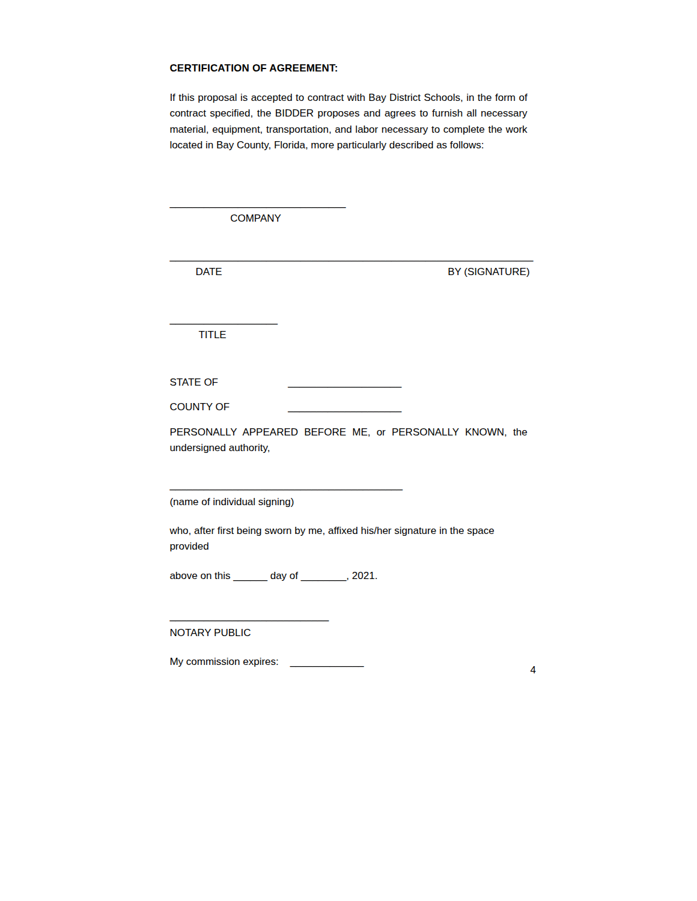CERTIFICATION OF AGREEMENT:
If this proposal is accepted to contract with Bay District Schools, in the form of contract specified, the BIDDER proposes and agrees to furnish all necessary material, equipment, transportation, and labor necessary to complete the work located in Bay County, Florida, more particularly described as follows:
_______________________________
COMPANY
___________________
DATE
_____________________________________________
BY (SIGNATURE)
___________________
TITLE
STATE OF ____________________
COUNTY OF ____________________
PERSONALLY APPEARED BEFORE ME, or PERSONALLY KNOWN, the undersigned authority,
_________________________________________
(name of individual signing)
who, after first being sworn by me, affixed his/her signature in the space provided
above on this ______ day of ________, 2021.
____________________________
NOTARY PUBLIC
My commission expires: _____________
4